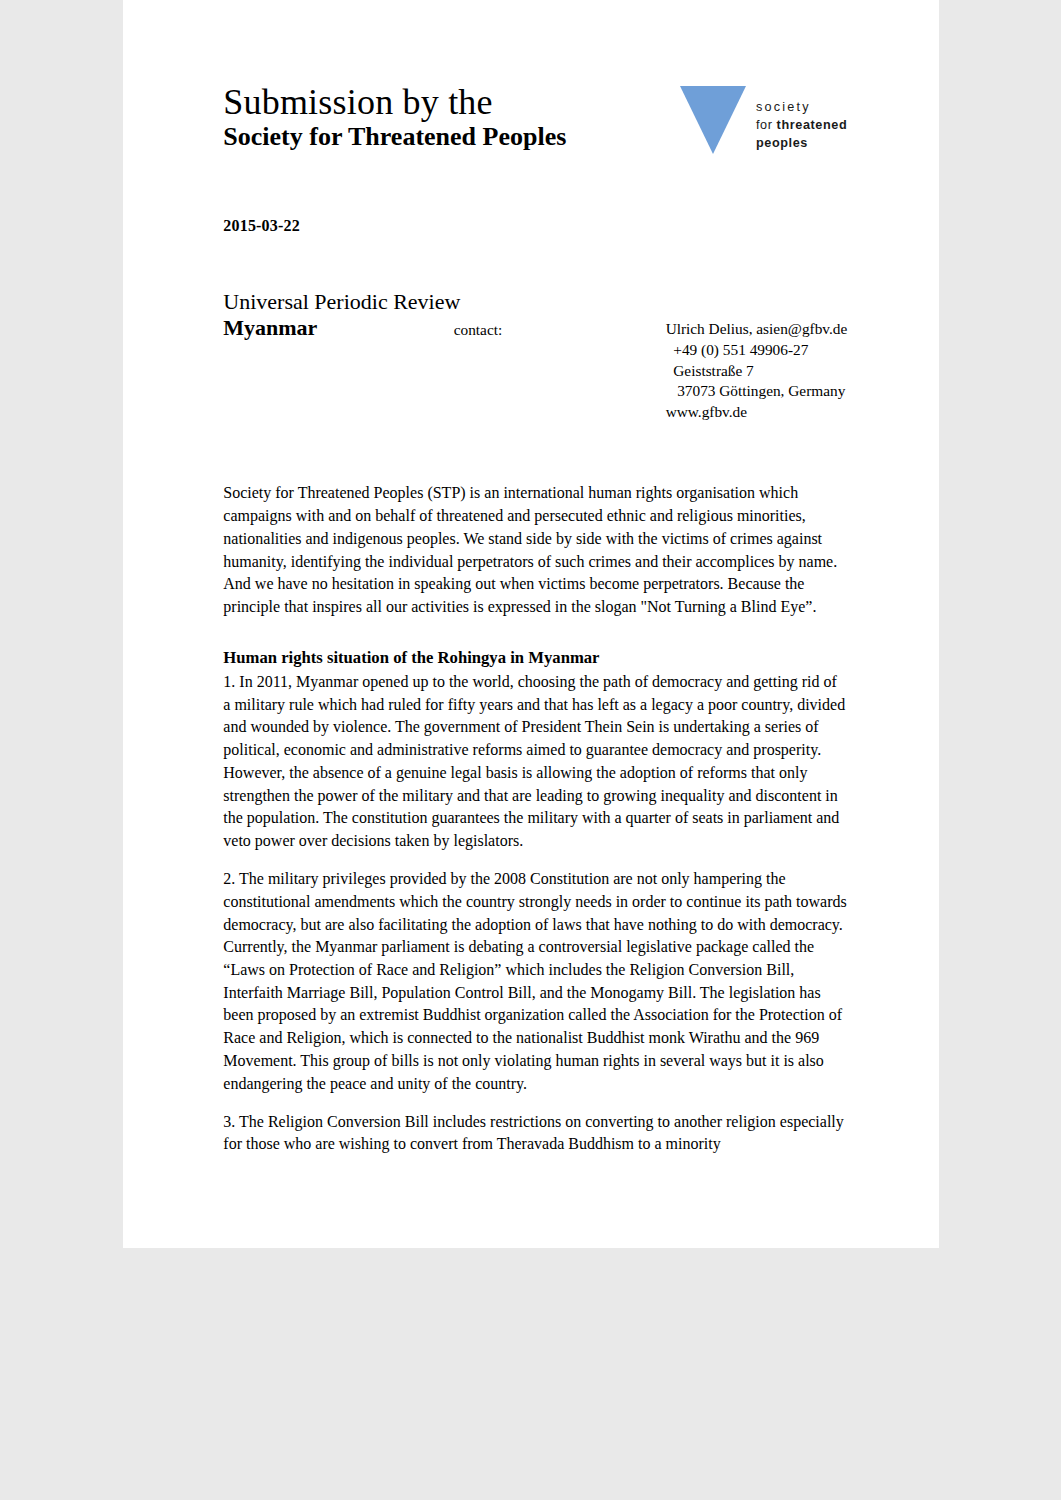Submission by the Society for Threatened Peoples
society
for threatened
peoples
2015-03-22
Universal Periodic Review
Myanmar
contact:
Ulrich Delius, asien@gfbv.de
+49 (0) 551 49906-27
Geiststraße 7
37073 Göttingen, Germany
www.gfbv.de
Society for Threatened Peoples (STP) is an international human rights organisation which campaigns with and on behalf of threatened and persecuted ethnic and religious minorities, nationalities and indigenous peoples. We stand side by side with the victims of crimes against humanity, identifying the individual perpetrators of such crimes and their accomplices by name. And we have no hesitation in speaking out when victims become perpetrators. Because the principle that inspires all our activities is expressed in the slogan "Not Turning a Blind Eye”.
Human rights situation of the Rohingya in Myanmar
1. In 2011, Myanmar opened up to the world, choosing the path of democracy and getting rid of a military rule which had ruled for fifty years and that has left as a legacy a poor country, divided and wounded by violence. The government of President Thein Sein is undertaking a series of political, economic and administrative reforms aimed to guarantee democracy and prosperity. However, the absence of a genuine legal basis is allowing the adoption of reforms that only strengthen the power of the military and that are leading to growing inequality and discontent in the population. The constitution guarantees the military with a quarter of seats in parliament and veto power over decisions taken by legislators.
2. The military privileges provided by the 2008 Constitution are not only hampering the constitutional amendments which the country strongly needs in order to continue its path towards democracy, but are also facilitating the adoption of laws that have nothing to do with democracy. Currently, the Myanmar parliament is debating a controversial legislative package called the “Laws on Protection of Race and Religion” which includes the Religion Conversion Bill, Interfaith Marriage Bill, Population Control Bill, and the Monogamy Bill. The legislation has been proposed by an extremist Buddhist organization called the Association for the Protection of Race and Religion, which is connected to the nationalist Buddhist monk Wirathu and the 969 Movement. This group of bills is not only violating human rights in several ways but it is also endangering the peace and unity of the country.
3. The Religion Conversion Bill includes restrictions on converting to another religion especially for those who are wishing to convert from Theravada Buddhism to a minority